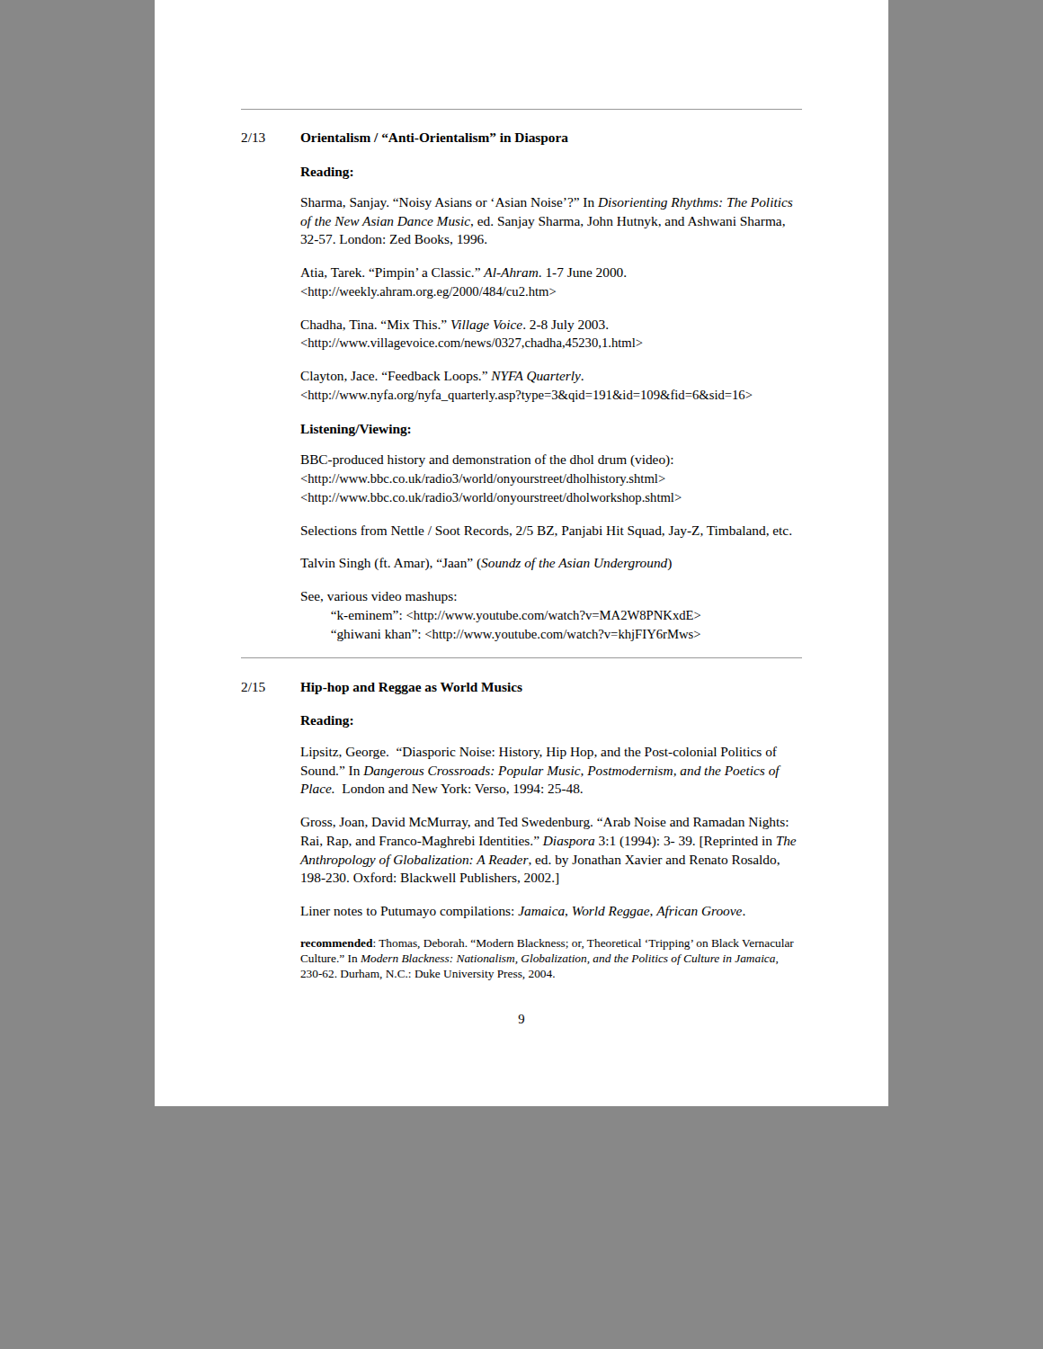2/13
Orientalism / “Anti-Orientalism” in Diaspora
Reading:
Sharma, Sanjay. “Noisy Asians or ‘Asian Noise’?” In Disorienting Rhythms: The Politics of the New Asian Dance Music, ed. Sanjay Sharma, John Hutnyk, and Ashwani Sharma, 32-57. London: Zed Books, 1996.
Atia, Tarek. “Pimpin’ a Classic.” Al-Ahram. 1-7 June 2000.
<http://weekly.ahram.org.eg/2000/484/cu2.htm>
Chadha, Tina. “Mix This.” Village Voice. 2-8 July 2003.
<http://www.villagevoice.com/news/0327,chadha,45230,1.html>
Clayton, Jace. “Feedback Loops.” NYFA Quarterly.
<http://www.nyfa.org/nyfa_quarterly.asp?type=3&qid=191&id=109&fid=6&sid=16>
Listening/Viewing:
BBC-produced history and demonstration of the dhol drum (video):
<http://www.bbc.co.uk/radio3/world/onyourstreet/dholhistory.shtml>
<http://www.bbc.co.uk/radio3/world/onyourstreet/dholworkshop.shtml>
Selections from Nettle / Soot Records, 2/5 BZ, Panjabi Hit Squad, Jay-Z, Timbaland, etc.
Talvin Singh (ft. Amar), “Jaan” (Soundz of the Asian Underground)
See, various video mashups:
“k-eminem”: <http://www.youtube.com/watch?v=MA2W8PNKxdE>
“ghiwani khan”: <http://www.youtube.com/watch?v=khjFIY6rMws>
2/15
Hip-hop and Reggae as World Musics
Reading:
Lipsitz, George. “Diasporic Noise: History, Hip Hop, and the Post-colonial Politics of Sound.” In Dangerous Crossroads: Popular Music, Postmodernism, and the Poetics of Place. London and New York: Verso, 1994: 25-48.
Gross, Joan, David McMurray, and Ted Swedenburg. “Arab Noise and Ramadan Nights: Rai, Rap, and Franco-Maghrebi Identities.” Diaspora 3:1 (1994): 3- 39. [Reprinted in The Anthropology of Globalization: A Reader, ed. by Jonathan Xavier and Renato Rosaldo, 198-230. Oxford: Blackwell Publishers, 2002.]
Liner notes to Putumayo compilations: Jamaica, World Reggae, African Groove.
recommended: Thomas, Deborah. “Modern Blackness; or, Theoretical ‘Tripping’ on Black Vernacular Culture.” In Modern Blackness: Nationalism, Globalization, and the Politics of Culture in Jamaica, 230-62. Durham, N.C.: Duke University Press, 2004.
9